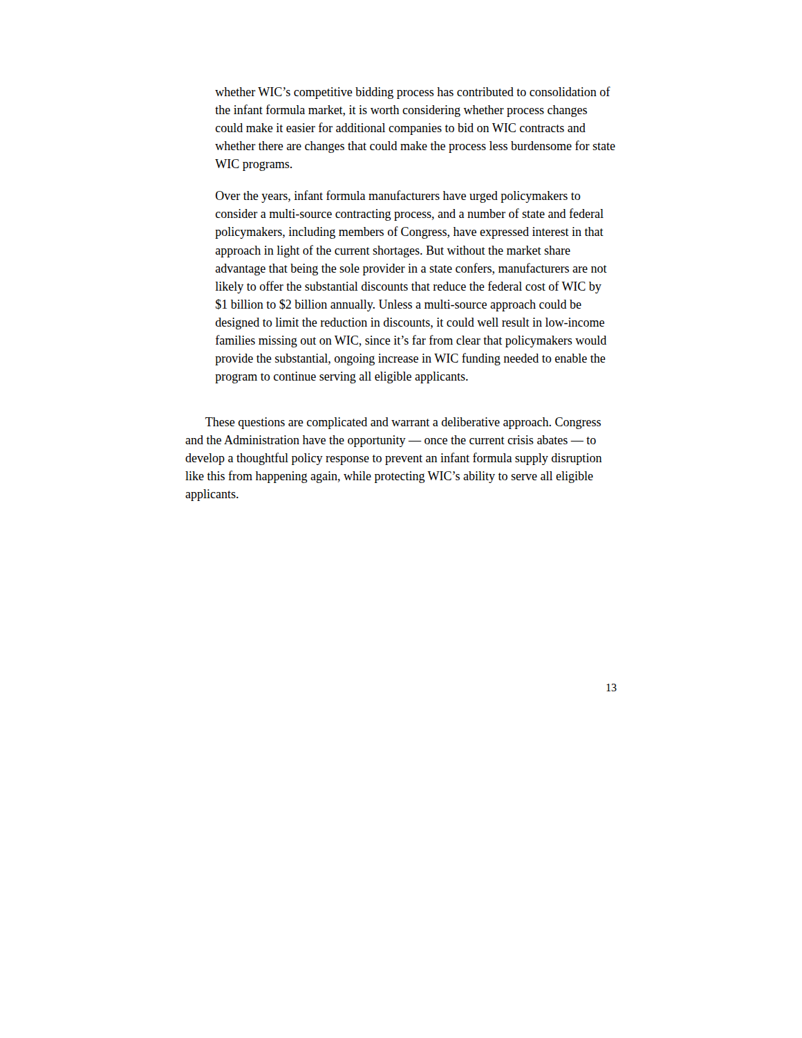whether WIC’s competitive bidding process has contributed to consolidation of the infant formula market, it is worth considering whether process changes could make it easier for additional companies to bid on WIC contracts and whether there are changes that could make the process less burdensome for state WIC programs.
Over the years, infant formula manufacturers have urged policymakers to consider a multi-source contracting process, and a number of state and federal policymakers, including members of Congress, have expressed interest in that approach in light of the current shortages. But without the market share advantage that being the sole provider in a state confers, manufacturers are not likely to offer the substantial discounts that reduce the federal cost of WIC by $1 billion to $2 billion annually. Unless a multi-source approach could be designed to limit the reduction in discounts, it could well result in low-income families missing out on WIC, since it’s far from clear that policymakers would provide the substantial, ongoing increase in WIC funding needed to enable the program to continue serving all eligible applicants.
These questions are complicated and warrant a deliberative approach. Congress and the Administration have the opportunity — once the current crisis abates — to develop a thoughtful policy response to prevent an infant formula supply disruption like this from happening again, while protecting WIC’s ability to serve all eligible applicants.
13